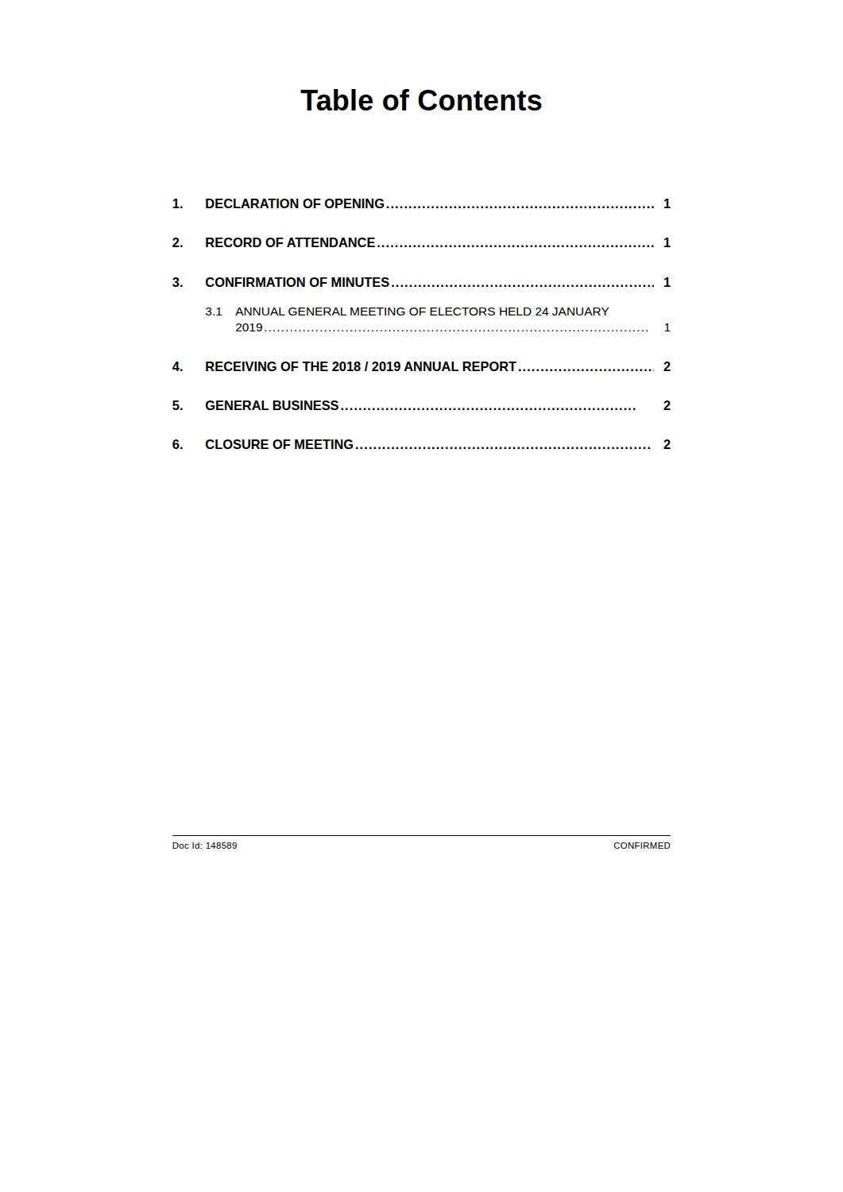Table of Contents
1. DECLARATION OF OPENING .................................................................. 1
2. RECORD OF ATTENDANCE .................................................................. 1
3. CONFIRMATION OF MINUTES .................................................................. 1
3.1 ANNUAL GENERAL MEETING OF ELECTORS HELD 24 JANUARY
2019 .......................................................................................... 1
4. RECEIVING OF THE 2018 / 2019 ANNUAL REPORT .................................................................. 2
5. GENERAL BUSINESS .................................................................. 2
6. CLOSURE OF MEETING .................................................................. 2
Doc Id: 148589 CONFIRMED